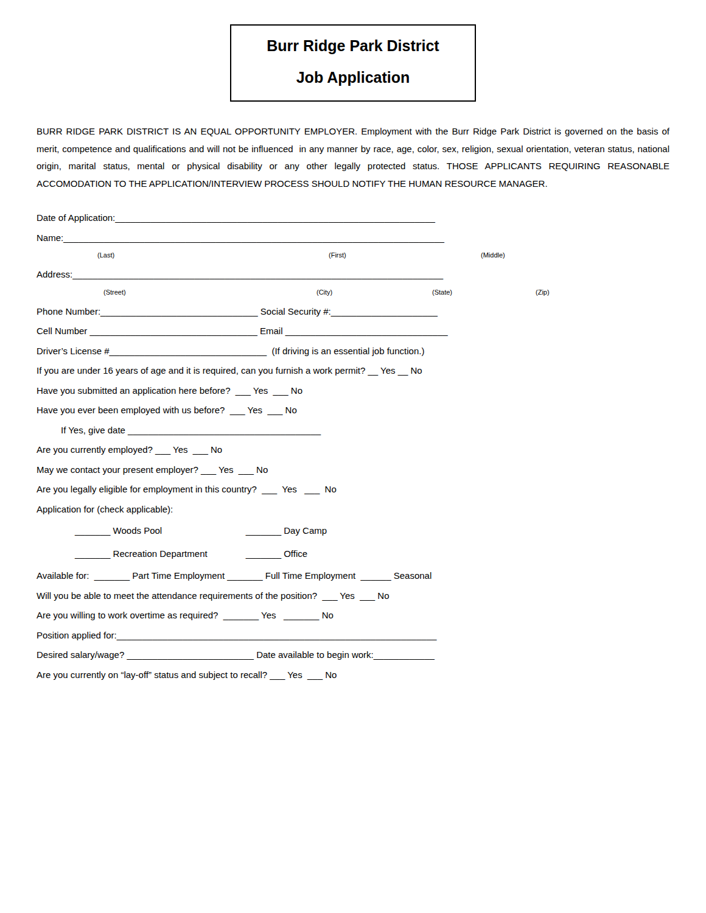Burr Ridge Park District
Job Application
BURR RIDGE PARK DISTRICT IS AN EQUAL OPPORTUNITY EMPLOYER. Employment with the Burr Ridge Park District is governed on the basis of merit, competence and qualifications and will not be influenced in any manner by race, age, color, sex, religion, sexual orientation, veteran status, national origin, marital status, mental or physical disability or any other legally protected status. THOSE APPLICANTS REQUIRING REASONABLE ACCOMODATION TO THE APPLICATION/INTERVIEW PROCESS SHOULD NOTIFY THE HUMAN RESOURCE MANAGER.
Date of Application:_______________________________________________________________
Name:___________________________________________________________________________
(Last) (First) (Middle)
Address:_________________________________________________________________________
(Street) (City) (State) (Zip)
Phone Number:_______________________________ Social Security #:_____________________
Cell Number _________________________________ Email ________________________________
Driver’s License #_______________________________ (If driving is an essential job function.)
If you are under 16 years of age and it is required, can you furnish a work permit? __ Yes __ No
Have you submitted an application here before? ___ Yes ___ No
Have you ever been employed with us before? ___ Yes ___ No
If Yes, give date ______________________________________
Are you currently employed? ___ Yes ___ No
May we contact your present employer? ___ Yes ___ No
Are you legally eligible for employment in this country? ___ Yes ___ No
Application for (check applicable):
| _______ Woods Pool | _______ Day Camp |
| _______ Recreation Department | _______ Office |
Available for: _______ Part Time Employment _______ Full Time Employment ______ Seasonal
Will you be able to meet the attendance requirements of the position? ___ Yes ___ No
Are you willing to work overtime as required? _______ Yes _______ No
Position applied for:_______________________________________________________________
Desired salary/wage? _________________________ Date available to begin work:____________
Are you currently on “lay-off” status and subject to recall? ___ Yes ___ No